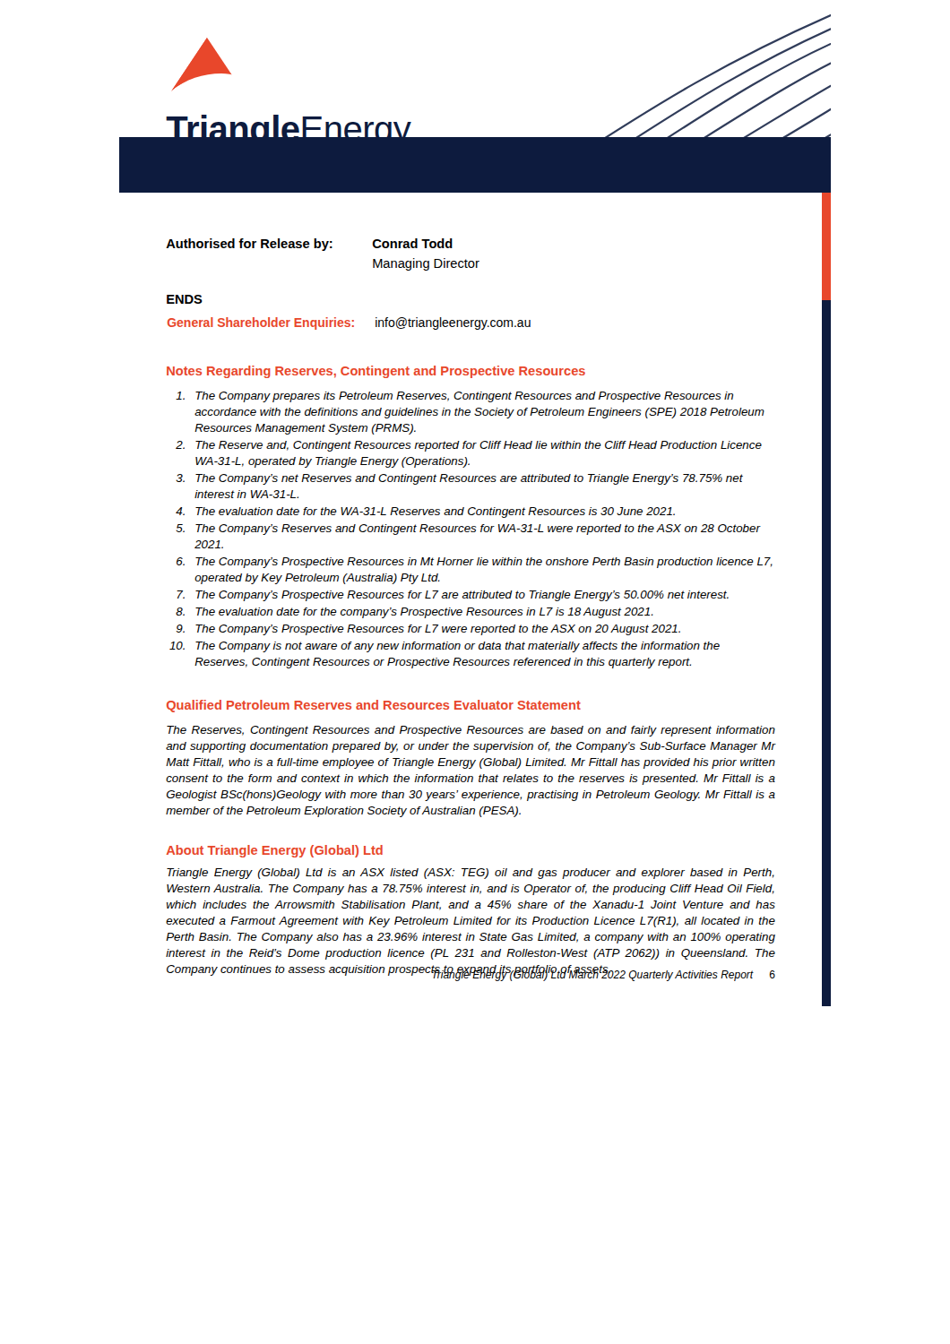Triangle Energy
| Authorised for Release by: | Conrad Todd |
| | Managing Director |
ENDS
| General Shareholder Enquiries: | info@triangleenergy.com.au |
Notes Regarding Reserves, Contingent and Prospective Resources
The Company prepares its Petroleum Reserves, Contingent Resources and Prospective Resources in accordance with the definitions and guidelines in the Society of Petroleum Engineers (SPE) 2018 Petroleum Resources Management System (PRMS).
The Reserve and, Contingent Resources reported for Cliff Head lie within the Cliff Head Production Licence WA-31-L, operated by Triangle Energy (Operations).
The Company’s net Reserves and Contingent Resources are attributed to Triangle Energy’s 78.75% net interest in WA-31-L.
The evaluation date for the WA-31-L Reserves and Contingent Resources is 30 June 2021.
The Company’s Reserves and Contingent Resources for WA-31-L were reported to the ASX on 28 October 2021.
The Company’s Prospective Resources in Mt Horner lie within the onshore Perth Basin production licence L7, operated by Key Petroleum (Australia) Pty Ltd.
The Company’s Prospective Resources for L7 are attributed to Triangle Energy’s 50.00% net interest.
The evaluation date for the company’s Prospective Resources in L7 is 18 August 2021.
The Company’s Prospective Resources for L7 were reported to the ASX on 20 August 2021.
The Company is not aware of any new information or data that materially affects the information the Reserves, Contingent Resources or Prospective Resources referenced in this quarterly report.
Qualified Petroleum Reserves and Resources Evaluator Statement
The Reserves, Contingent Resources and Prospective Resources are based on and fairly represent information and supporting documentation prepared by, or under the supervision of, the Company’s Sub-Surface Manager Mr Matt Fittall, who is a full-time employee of Triangle Energy (Global) Limited. Mr Fittall has provided his prior written consent to the form and context in which the information that relates to the reserves is presented. Mr Fittall is a Geologist BSc(hons)Geology with more than 30 years’ experience, practising in Petroleum Geology. Mr Fittall is a member of the Petroleum Exploration Society of Australian (PESA).
About Triangle Energy (Global) Ltd
Triangle Energy (Global) Ltd is an ASX listed (ASX: TEG) oil and gas producer and explorer based in Perth, Western Australia. The Company has a 78.75% interest in, and is Operator of, the producing Cliff Head Oil Field, which includes the Arrowsmith Stabilisation Plant, and a 45% share of the Xanadu-1 Joint Venture and has executed a Farmout Agreement with Key Petroleum Limited for its Production Licence L7(R1), all located in the Perth Basin. The Company also has a 23.96% interest in State Gas Limited, a company with an 100% operating interest in the Reid’s Dome production licence (PL 231 and Rolleston-West (ATP 2062)) in Queensland. The Company continues to assess acquisition prospects to expand its portfolio of assets.
Triangle Energy (Global) Ltd March 2022 Quarterly Activities Report6